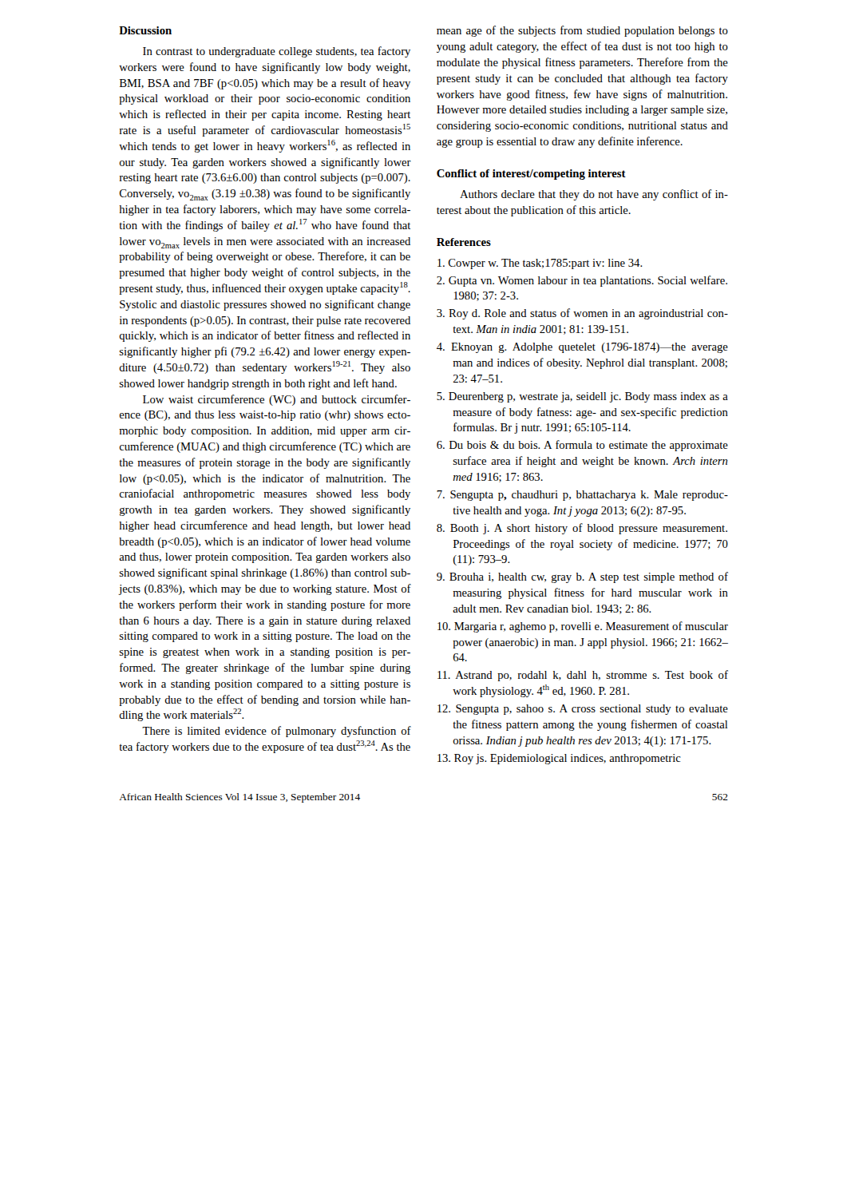Discussion
In contrast to undergraduate college students, tea factory workers were found to have significantly low body weight, BMI, BSA and 7BF (p<0.05) which may be a result of heavy physical workload or their poor socio-economic condition which is reflected in their per capita income. Resting heart rate is a useful parameter of cardiovascular homeostasis15 which tends to get lower in heavy workers16, as reflected in our study. Tea garden workers showed a significantly lower resting heart rate (73.6±6.00) than control subjects (p=0.007). Conversely, vo2max (3.19 ±0.38) was found to be significantly higher in tea factory laborers, which may have some correlation with the findings of bailey et al.17 who have found that lower vo2max levels in men were associated with an increased probability of being overweight or obese. Therefore, it can be presumed that higher body weight of control subjects, in the present study, thus, influenced their oxygen uptake capacity18. Systolic and diastolic pressures showed no significant change in respondents (p>0.05). In contrast, their pulse rate recovered quickly, which is an indicator of better fitness and reflected in significantly higher pfi (79.2 ±6.42) and lower energy expenditure (4.50±0.72) than sedentary workers19-21. They also showed lower handgrip strength in both right and left hand.
Low waist circumference (WC) and buttock circumference (BC), and thus less waist-to-hip ratio (whr) shows ectomorphic body composition. In addition, mid upper arm circumference (MUAC) and thigh circumference (TC) which are the measures of protein storage in the body are significantly low (p<0.05), which is the indicator of malnutrition. The craniofacial anthropometric measures showed less body growth in tea garden workers. They showed significantly higher head circumference and head length, but lower head breadth (p<0.05), which is an indicator of lower head volume and thus, lower protein composition. Tea garden workers also showed significant spinal shrinkage (1.86%) than control subjects (0.83%), which may be due to working stature. Most of the workers perform their work in standing posture for more than 6 hours a day. There is a gain in stature during relaxed sitting compared to work in a sitting posture. The load on the spine is greatest when work in a standing position is performed. The greater shrinkage of the lumbar spine during work in a standing position compared to a sitting posture is probably due to the effect of bending and torsion while handling the work materials22.
There is limited evidence of pulmonary dysfunction of tea factory workers due to the exposure of tea dust23,24. As the mean age of the subjects from studied population belongs to young adult category, the effect of tea dust is not too high to modulate the physical fitness parameters. Therefore from the present study it can be concluded that although tea factory workers have good fitness, few have signs of malnutrition. However more detailed studies including a larger sample size, considering socio-economic conditions, nutritional status and age group is essential to draw any definite inference.
Conflict of interest/competing interest
Authors declare that they do not have any conflict of interest about the publication of this article.
References
1. Cowper w. The task;1785:part iv: line 34.
2. Gupta vn. Women labour in tea plantations. Social welfare. 1980; 37: 2-3.
3. Roy d. Role and status of women in an agroindustrial context. Man in india 2001; 81: 139-151.
4. Eknoyan g. Adolphe quetelet (1796-1874)—the average man and indices of obesity. Nephrol dial transplant. 2008; 23: 47–51.
5. Deurenberg p, westrate ja, seidell jc. Body mass index as a measure of body fatness: age- and sex-specific prediction formulas. Br j nutr. 1991; 65:105-114.
6. Du bois & du bois. A formula to estimate the approximate surface area if height and weight be known. Arch intern med 1916; 17: 863.
7. Sengupta p, chaudhuri p, bhattacharya k. Male reproductive health and yoga. Int j yoga 2013; 6(2): 87-95.
8. Booth j. A short history of blood pressure measurement. Proceedings of the royal society of medicine. 1977; 70 (11): 793–9.
9. Brouha i, health cw, gray b. A step test simple method of measuring physical fitness for hard muscular work in adult men. Rev canadian biol. 1943; 2: 86.
10. Margaria r, aghemo p, rovelli e. Measurement of muscular power (anaerobic) in man. J appl physiol. 1966; 21: 1662–64.
11. Astrand po, rodahl k, dahl h, stromme s. Test book of work physiology. 4th ed, 1960. P. 281.
12. Sengupta p, sahoo s. A cross sectional study to evaluate the fitness pattern among the young fishermen of coastal orissa. Indian j pub health res dev 2013; 4(1): 171-175.
13. Roy js. Epidemiological indices, anthropometric
African Health Sciences Vol 14 Issue 3, September 2014 562